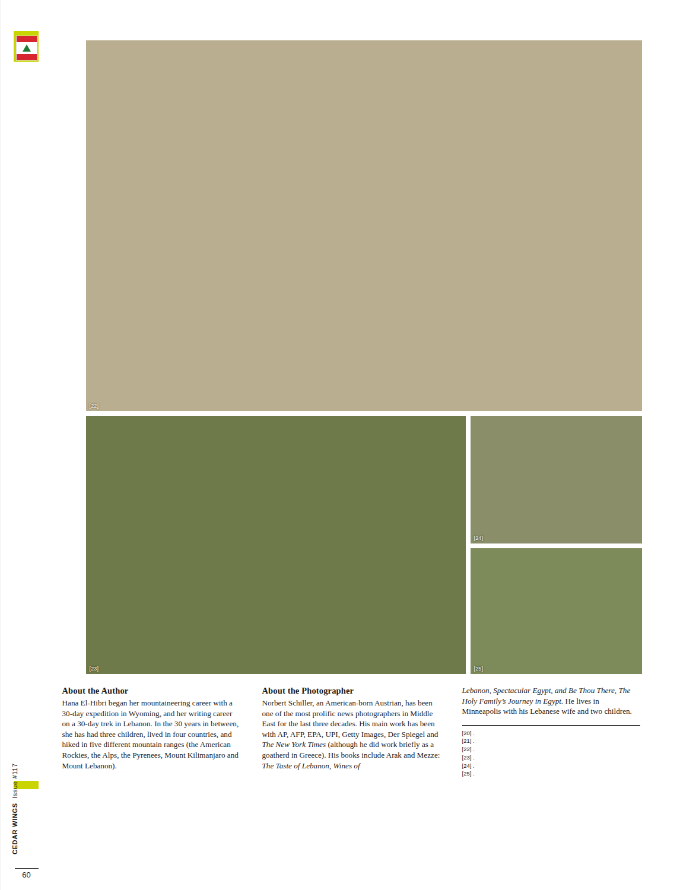CEDAR WINGS Issue #117
60
[22]
[23]
[24]
[25]
About the Author
Hana El-Hibri began her mountaineering career with a 30-day expedition in Wyoming, and her writing career on a 30-day trek in Lebanon. In the 30 years in between, she has had three children, lived in four countries, and hiked in five different mountain ranges (the American Rockies, the Alps, the Pyrenees, Mount Kilimanjaro and Mount Lebanon).
About the Photographer
Norbert Schiller, an American-born Austrian, has been one of the most prolific news photographers in Middle East for the last three decades. His main work has been with AP, AFP, EPA, UPI, Getty Images, Der Spiegel and The New York Times (although he did work briefly as a goatherd in Greece). His books include Arak and Mezze: The Taste of Lebanon, Wines of
Lebanon, Spectacular Egypt, and Be Thou There, The Holy Family’s Journey in Egypt. He lives in Minneapolis with his Lebanese wife and two children.
[20] .
[21] .
[22] .
[23] .
[24] .
[25] .